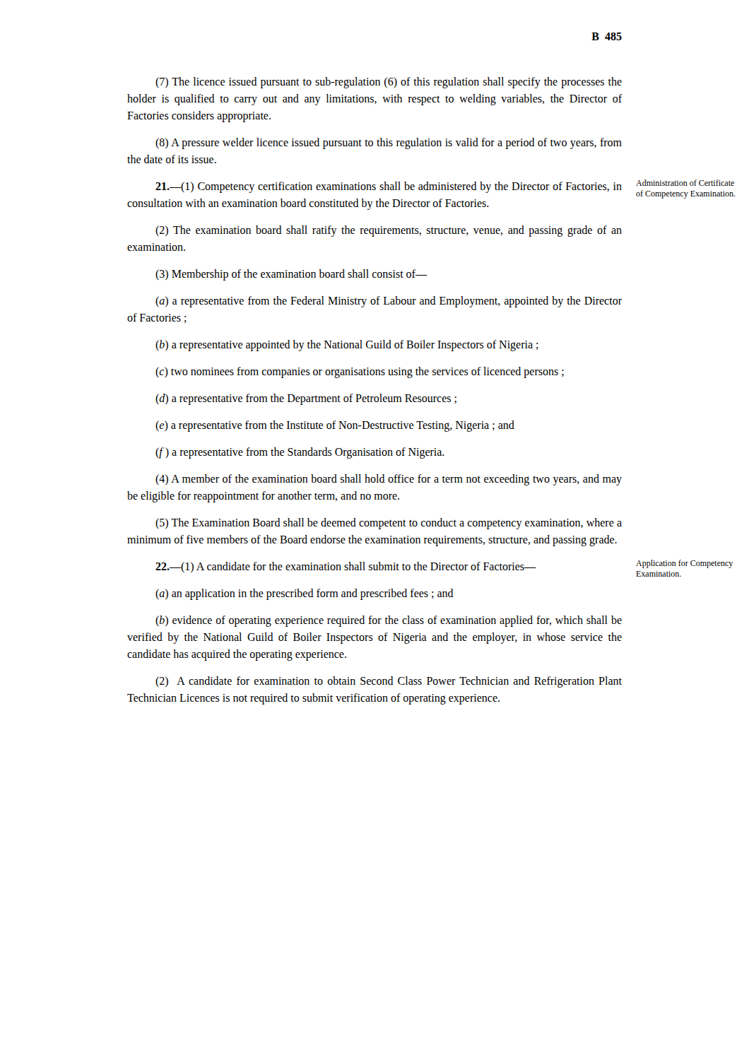B 485
(7) The licence issued pursuant to sub-regulation (6) of this regulation shall specify the processes the holder is qualified to carry out and any limitations, with respect to welding variables, the Director of Factories considers appropriate.
(8) A pressure welder licence issued pursuant to this regulation is valid for a period of two years, from the date of its issue.
Administration of Certificate of Competency Examination.
21.—(1) Competency certification examinations shall be administered by the Director of Factories, in consultation with an examination board constituted by the Director of Factories.
(2) The examination board shall ratify the requirements, structure, venue, and passing grade of an examination.
(3) Membership of the examination board shall consist of—
(a) a representative from the Federal Ministry of Labour and Employment, appointed by the Director of Factories ;
(b) a representative appointed by the National Guild of Boiler Inspectors of Nigeria ;
(c) two nominees from companies or organisations using the services of licenced persons ;
(d) a representative from the Department of Petroleum Resources ;
(e) a representative from the Institute of Non-Destructive Testing, Nigeria ; and
(f ) a representative from the Standards Organisation of Nigeria.
(4) A member of the examination board shall hold office for a term not exceeding two years, and may be eligible for reappointment for another term, and no more.
(5) The Examination Board shall be deemed competent to conduct a competency examination, where a minimum of five members of the Board endorse the examination requirements, structure, and passing grade.
Application for Competency Examination.
22.—(1) A candidate for the examination shall submit to the Director of Factories—
(a) an application in the prescribed form and prescribed fees ; and
(b) evidence of operating experience required for the class of examination applied for, which shall be verified by the National Guild of Boiler Inspectors of Nigeria and the employer, in whose service the candidate has acquired the operating experience.
(2) A candidate for examination to obtain Second Class Power Technician and Refrigeration Plant Technician Licences is not required to submit verification of operating experience.